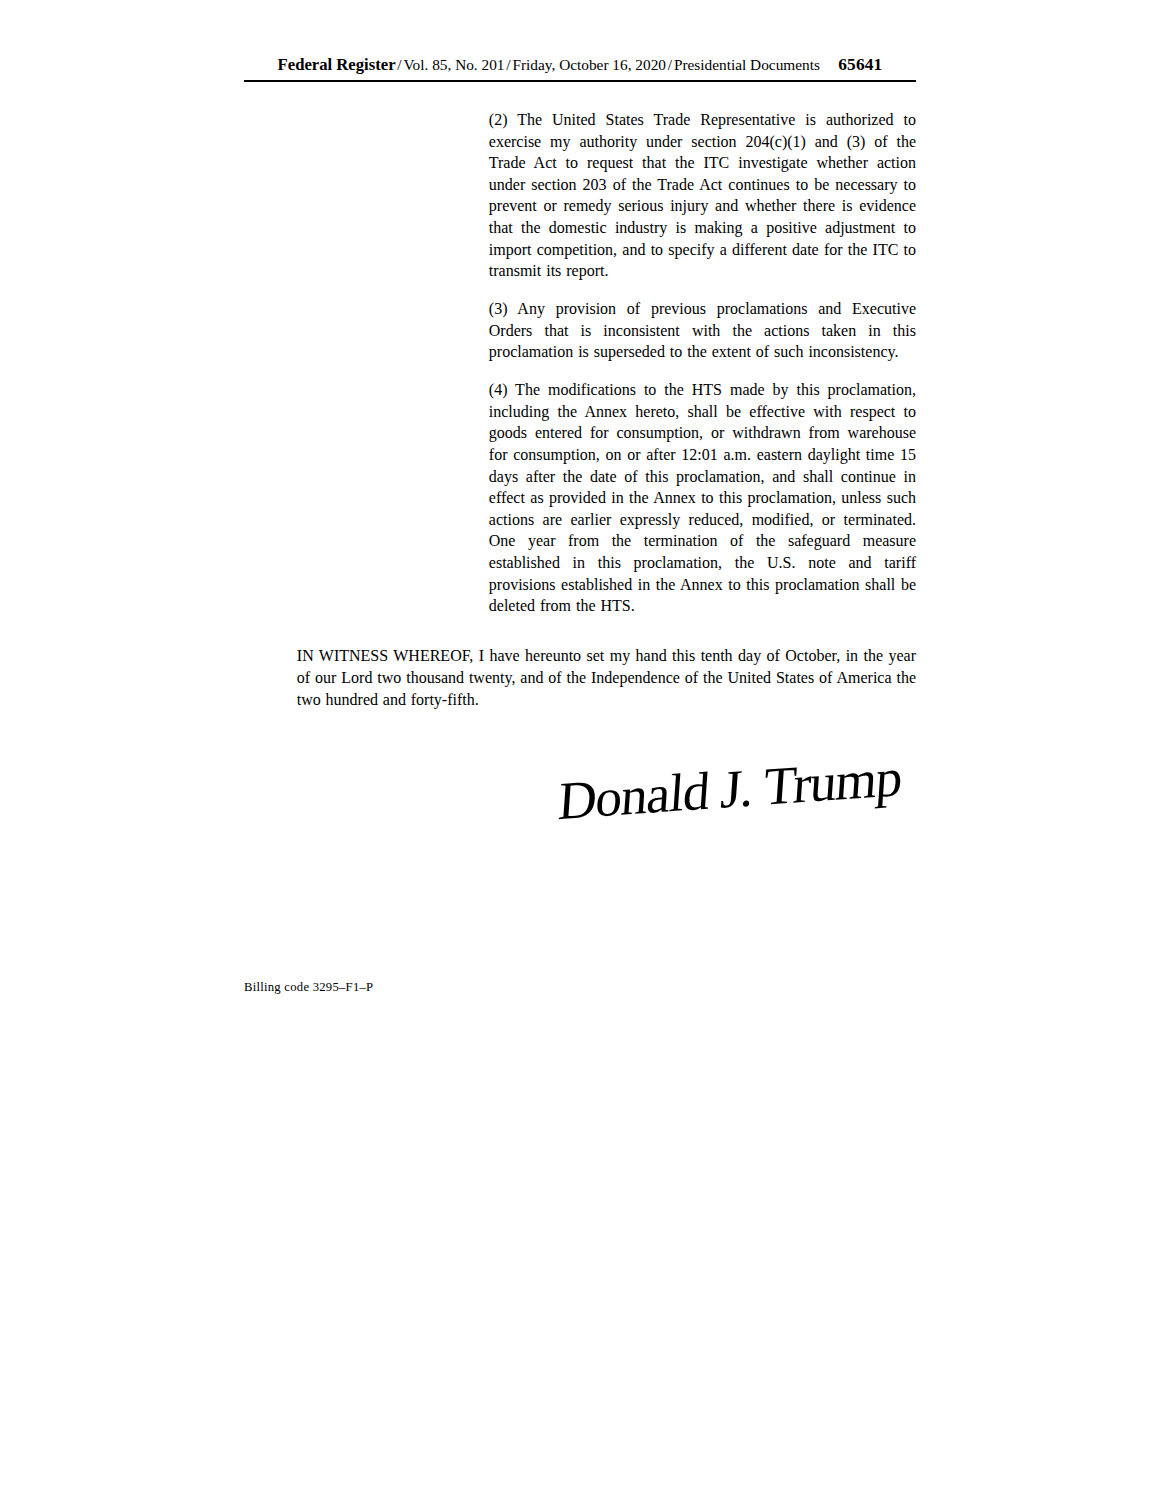Federal Register/Vol. 85, No. 201/Friday, October 16, 2020/Presidential Documents
65641
(2) The United States Trade Representative is authorized to exercise my authority under section 204(c)(1) and (3) of the Trade Act to request that the ITC investigate whether action under section 203 of the Trade Act continues to be necessary to prevent or remedy serious injury and whether there is evidence that the domestic industry is making a positive adjustment to import competition, and to specify a different date for the ITC to transmit its report.
(3) Any provision of previous proclamations and Executive Orders that is inconsistent with the actions taken in this proclamation is superseded to the extent of such inconsistency.
(4) The modifications to the HTS made by this proclamation, including the Annex hereto, shall be effective with respect to goods entered for consumption, or withdrawn from warehouse for consumption, on or after 12:01 a.m. eastern daylight time 15 days after the date of this proclamation, and shall continue in effect as provided in the Annex to this proclamation, unless such actions are earlier expressly reduced, modified, or terminated. One year from the termination of the safeguard measure established in this proclamation, the U.S. note and tariff provisions established in the Annex to this proclamation shall be deleted from the HTS.
IN WITNESS WHEREOF, I have hereunto set my hand this tenth day of October, in the year of our Lord two thousand twenty, and of the Independence of the United States of America the two hundred and forty-fifth.
Donald J. Trump
Billing code 3295–F1–P